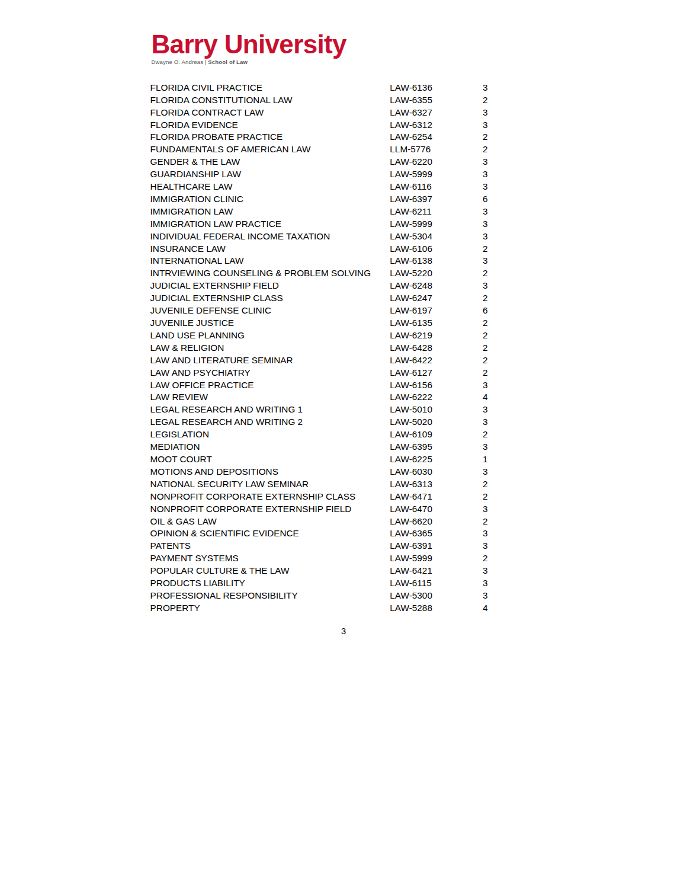Barry University
Dwayne O. Andreas | School of Law
| FLORIDA CIVIL PRACTICE | LAW-6136 | 3 |
| FLORIDA CONSTITUTIONAL LAW | LAW-6355 | 2 |
| FLORIDA CONTRACT LAW | LAW-6327 | 3 |
| FLORIDA EVIDENCE | LAW-6312 | 3 |
| FLORIDA PROBATE PRACTICE | LAW-6254 | 2 |
| FUNDAMENTALS OF AMERICAN LAW | LLM-5776 | 2 |
| GENDER & THE LAW | LAW-6220 | 3 |
| GUARDIANSHIP LAW | LAW-5999 | 3 |
| HEALTHCARE LAW | LAW-6116 | 3 |
| IMMIGRATION CLINIC | LAW-6397 | 6 |
| IMMIGRATION LAW | LAW-6211 | 3 |
| IMMIGRATION LAW PRACTICE | LAW-5999 | 3 |
| INDIVIDUAL FEDERAL INCOME TAXATION | LAW-5304 | 3 |
| INSURANCE LAW | LAW-6106 | 2 |
| INTERNATIONAL LAW | LAW-6138 | 3 |
| INTRVIEWING COUNSELING & PROBLEM SOLVING | LAW-5220 | 2 |
| JUDICIAL EXTERNSHIP FIELD | LAW-6248 | 3 |
| JUDICIAL EXTERNSHIP CLASS | LAW-6247 | 2 |
| JUVENILE DEFENSE CLINIC | LAW-6197 | 6 |
| JUVENILE JUSTICE | LAW-6135 | 2 |
| LAND USE PLANNING | LAW-6219 | 2 |
| LAW & RELIGION | LAW-6428 | 2 |
| LAW AND LITERATURE SEMINAR | LAW-6422 | 2 |
| LAW AND PSYCHIATRY | LAW-6127 | 2 |
| LAW OFFICE PRACTICE | LAW-6156 | 3 |
| LAW REVIEW | LAW-6222 | 4 |
| LEGAL RESEARCH AND WRITING 1 | LAW-5010 | 3 |
| LEGAL RESEARCH AND WRITING 2 | LAW-5020 | 3 |
| LEGISLATION | LAW-6109 | 2 |
| MEDIATION | LAW-6395 | 3 |
| MOOT COURT | LAW-6225 | 1 |
| MOTIONS AND DEPOSITIONS | LAW-6030 | 3 |
| NATIONAL SECURITY LAW SEMINAR | LAW-6313 | 2 |
| NONPROFIT CORPORATE EXTERNSHIP CLASS | LAW-6471 | 2 |
| NONPROFIT CORPORATE EXTERNSHIP FIELD | LAW-6470 | 3 |
| OIL & GAS LAW | LAW-6620 | 2 |
| OPINION & SCIENTIFIC EVIDENCE | LAW-6365 | 3 |
| PATENTS | LAW-6391 | 3 |
| PAYMENT SYSTEMS | LAW-5999 | 2 |
| POPULAR CULTURE & THE LAW | LAW-6421 | 3 |
| PRODUCTS LIABILITY | LAW-6115 | 3 |
| PROFESSIONAL RESPONSIBILITY | LAW-5300 | 3 |
| PROPERTY | LAW-5288 | 4 |
3